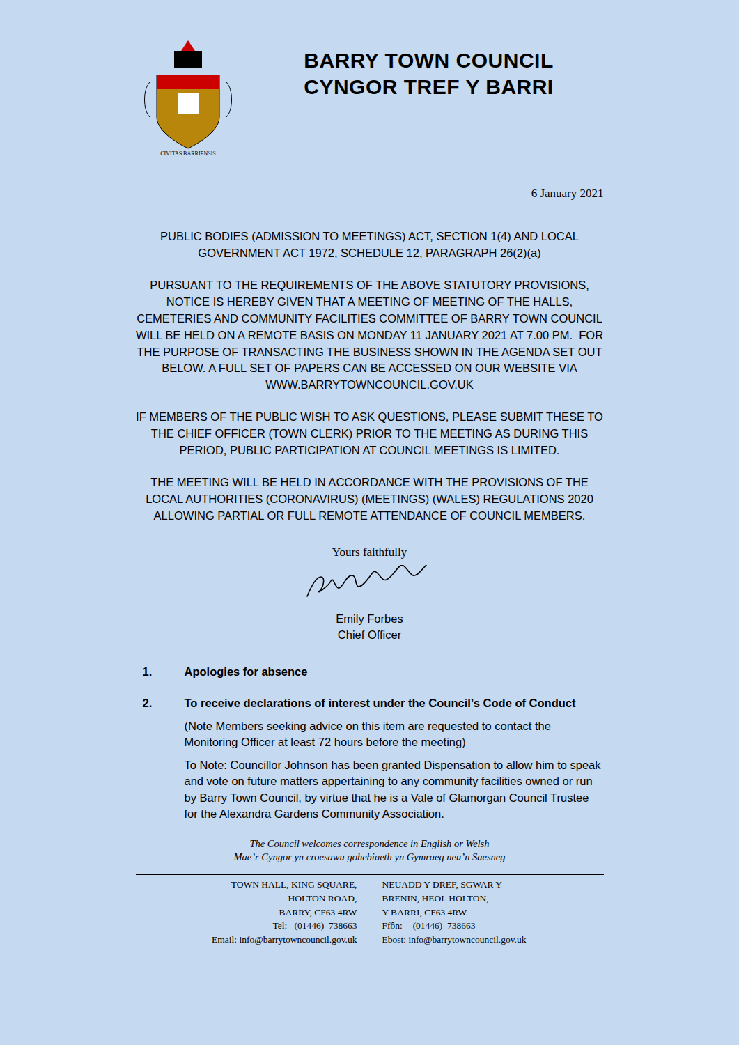BARRY TOWN COUNCIL
CYNGOR TREF Y BARRI
6 January 2021
PUBLIC BODIES (ADMISSION TO MEETINGS) ACT, SECTION 1(4) AND LOCAL GOVERNMENT ACT 1972, SCHEDULE 12, PARAGRAPH 26(2)(a)
PURSUANT TO THE REQUIREMENTS OF THE ABOVE STATUTORY PROVISIONS, NOTICE IS HEREBY GIVEN THAT A MEETING OF MEETING OF THE HALLS, CEMETERIES AND COMMUNITY FACILITIES COMMITTEE OF BARRY TOWN COUNCIL WILL BE HELD ON A REMOTE BASIS ON MONDAY 11 JANUARY 2021 AT 7.00 PM. FOR THE PURPOSE OF TRANSACTING THE BUSINESS SHOWN IN THE AGENDA SET OUT BELOW. A FULL SET OF PAPERS CAN BE ACCESSED ON OUR WEBSITE VIA WWW.BARRYTOWNCOUNCIL.GOV.UK
IF MEMBERS OF THE PUBLIC WISH TO ASK QUESTIONS, PLEASE SUBMIT THESE TO THE CHIEF OFFICER (TOWN CLERK) PRIOR TO THE MEETING AS DURING THIS PERIOD, PUBLIC PARTICIPATION AT COUNCIL MEETINGS IS LIMITED.
THE MEETING WILL BE HELD IN ACCORDANCE WITH THE PROVISIONS OF THE LOCAL AUTHORITIES (CORONAVIRUS) (MEETINGS) (WALES) REGULATIONS 2020 ALLOWING PARTIAL OR FULL REMOTE ATTENDANCE OF COUNCIL MEMBERS.
Yours faithfully
Emily Forbes
Chief Officer
Apologies for absence
To receive declarations of interest under the Council’s Code of Conduct
(Note Members seeking advice on this item are requested to contact the Monitoring Officer at least 72 hours before the meeting)
To Note: Councillor Johnson has been granted Dispensation to allow him to speak and vote on future matters appertaining to any community facilities owned or run by Barry Town Council, by virtue that he is a Vale of Glamorgan Council Trustee for the Alexandra Gardens Community Association.
The Council welcomes correspondence in English or Welsh
Mae’r Cyngor yn croesawu gohebiaeth yn Gymraeg neu’n Saesneg
TOWN HALL, KING SQUARE,
HOLTON ROAD,
BARRY, CF63 4RW
Tel: (01446) 738663
Email: info@barrytowncouncil.gov.uk
NEUADD Y DREF, SGWAR Y
BRENIN, HEOL HOLTON,
Y BARRI, CF63 4RW
Ffôn: (01446) 738663
Ebost: info@barrytowncouncil.gov.uk